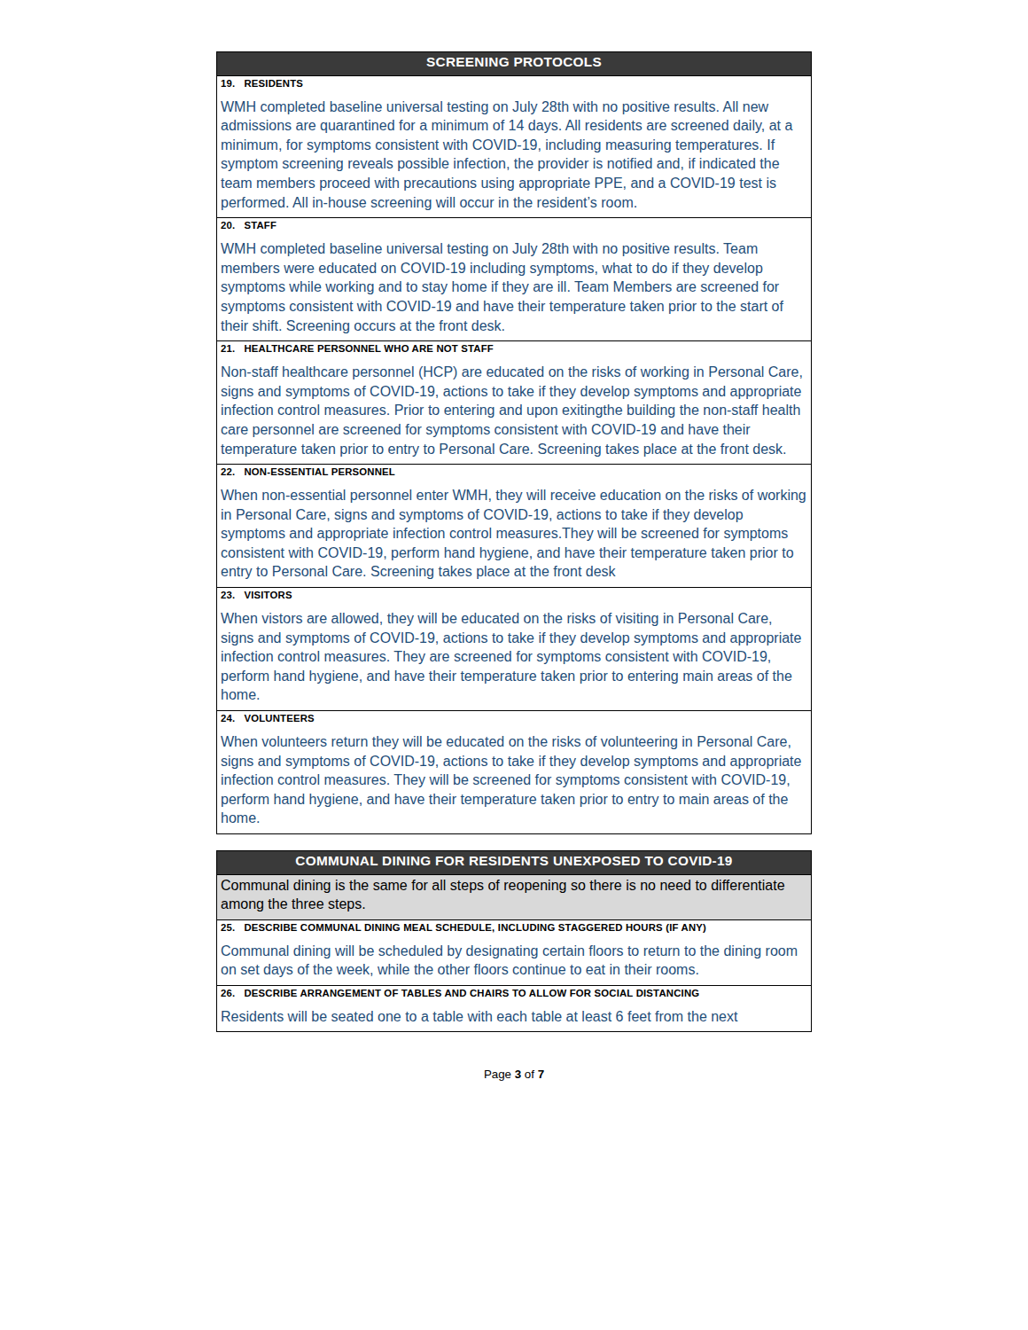| SCREENING PROTOCOLS |
| 19. Residents WMH completed baseline universal testing on July 28th with no positive results. All new admissions are quarantined for a minimum of 14 days. All residents are screened daily, at a minimum, for symptoms consistent with COVID-19, including measuring temperatures. If symptom screening reveals possible infection, the provider is notified and, if indicated the team members proceed with precautions using appropriate PPE, and a COVID-19 test is performed. All in-house screening will occur in the resident’s room. |
| 20. Staff WMH completed baseline universal testing on July 28th with no positive results. Team members were educated on COVID-19 including symptoms, what to do if they develop symptoms while working and to stay home if they are ill. Team Members are screened for symptoms consistent with COVID-19 and have their temperature taken prior to the start of their shift. Screening occurs at the front desk. |
| 21. Healthcare personnel who are not staff Non-staff healthcare personnel (HCP) are educated on the risks of working in Personal Care, signs and symptoms of COVID-19, actions to take if they develop symptoms and appropriate infection control measures. Prior to entering and upon exitingthe building the non-staff health care personnel are screened for symptoms consistent with COVID-19 and have their temperature taken prior to entry to Personal Care. Screening takes place at the front desk. |
| 22. Non-essential personnel When non-essential personnel enter WMH, they will receive education on the risks of working in Personal Care, signs and symptoms of COVID-19, actions to take if they develop symptoms and appropriate infection control measures.They will be screened for symptoms consistent with COVID-19, perform hand hygiene, and have their temperature taken prior to entry to Personal Care. Screening takes place at the front desk |
| 23. Visitors When vistors are allowed, they will be educated on the risks of visiting in Personal Care, signs and symptoms of COVID-19, actions to take if they develop symptoms and appropriate infection control measures. They are screened for symptoms consistent with COVID-19, perform hand hygiene, and have their temperature taken prior to entering main areas of the home. |
| 24. Volunteers When volunteers return they will be educated on the risks of volunteering in Personal Care, signs and symptoms of COVID-19, actions to take if they develop symptoms and appropriate infection control measures. They will be screened for symptoms consistent with COVID-19, perform hand hygiene, and have their temperature taken prior to entry to main areas of the home. |
| COMMUNAL DINING FOR RESIDENTS UNEXPOSED TO COVID-19 |
| Communal dining is the same for all steps of reopening so there is no need to differentiate among the three steps. |
| 25. Describe communal dining meal schedule, including staggered hours (if any) Communal dining will be scheduled by designating certain floors to return to the dining room on set days of the week, while the other floors continue to eat in their rooms. |
| 26. Describe arrangement of tables and chairs to allow for social distancing Residents will be seated one to a table with each table at least 6 feet from the next |
Page 3 of 7